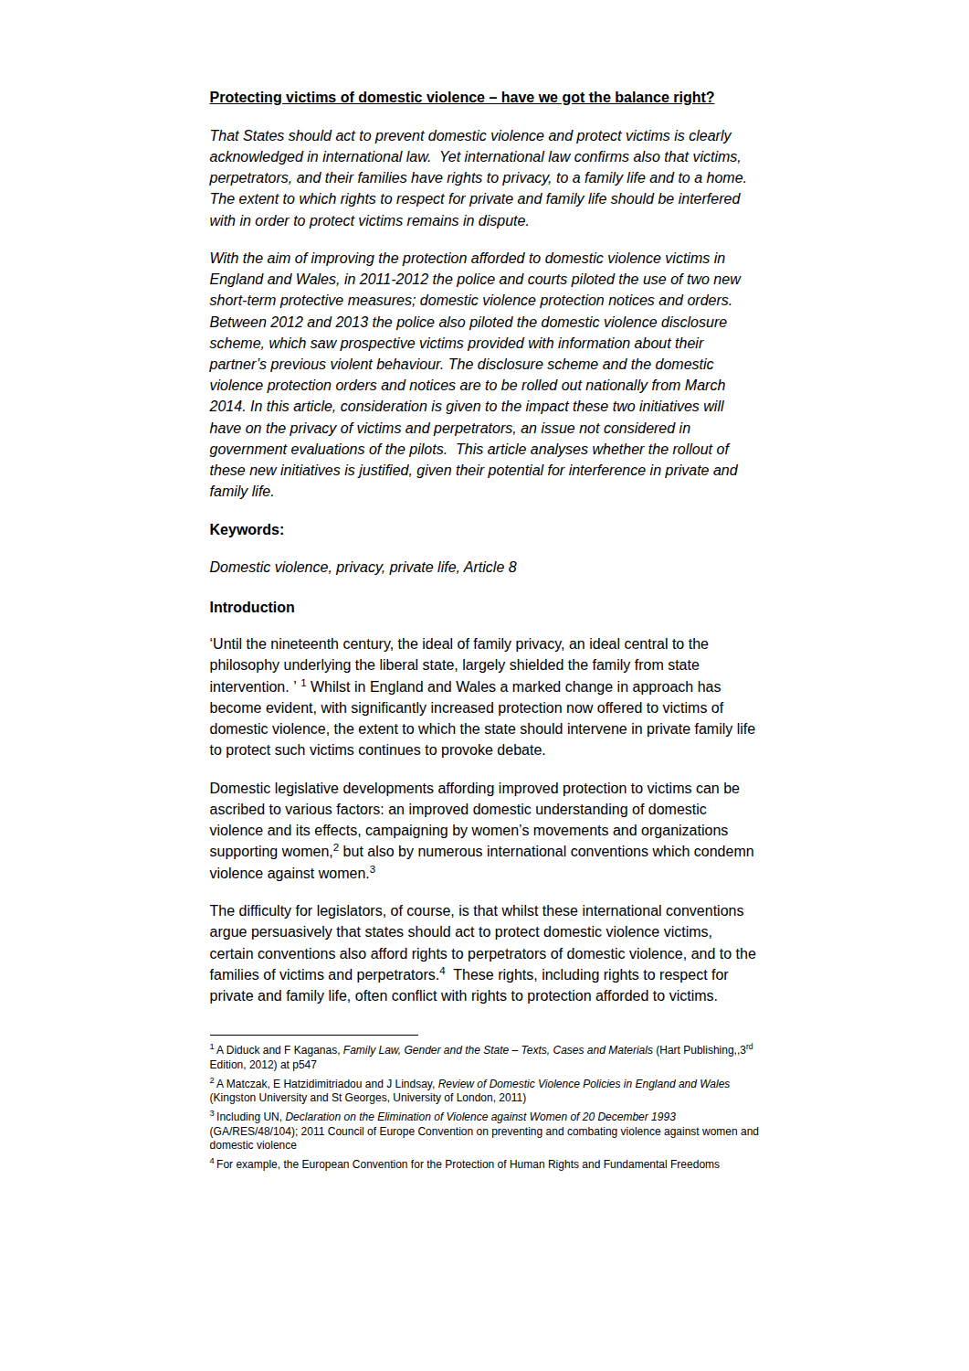Protecting victims of domestic violence – have we got the balance right?
That States should act to prevent domestic violence and protect victims is clearly acknowledged in international law. Yet international law confirms also that victims, perpetrators, and their families have rights to privacy, to a family life and to a home. The extent to which rights to respect for private and family life should be interfered with in order to protect victims remains in dispute.
With the aim of improving the protection afforded to domestic violence victims in England and Wales, in 2011-2012 the police and courts piloted the use of two new short-term protective measures; domestic violence protection notices and orders. Between 2012 and 2013 the police also piloted the domestic violence disclosure scheme, which saw prospective victims provided with information about their partner’s previous violent behaviour. The disclosure scheme and the domestic violence protection orders and notices are to be rolled out nationally from March 2014. In this article, consideration is given to the impact these two initiatives will have on the privacy of victims and perpetrators, an issue not considered in government evaluations of the pilots. This article analyses whether the rollout of these new initiatives is justified, given their potential for interference in private and family life.
Keywords:
Domestic violence, privacy, private life, Article 8
Introduction
‘Until the nineteenth century, the ideal of family privacy, an ideal central to the philosophy underlying the liberal state, largely shielded the family from state intervention. ’ 1 Whilst in England and Wales a marked change in approach has become evident, with significantly increased protection now offered to victims of domestic violence, the extent to which the state should intervene in private family life to protect such victims continues to provoke debate.
Domestic legislative developments affording improved protection to victims can be ascribed to various factors: an improved domestic understanding of domestic violence and its effects, campaigning by women’s movements and organizations supporting women,2 but also by numerous international conventions which condemn violence against women.3
The difficulty for legislators, of course, is that whilst these international conventions argue persuasively that states should act to protect domestic violence victims, certain conventions also afford rights to perpetrators of domestic violence, and to the families of victims and perpetrators.4 These rights, including rights to respect for private and family life, often conflict with rights to protection afforded to victims.
1 A Diduck and F Kaganas, Family Law, Gender and the State – Texts, Cases and Materials (Hart Publishing,,3rd Edition, 2012) at p547
2 A Matczak, E Hatzidimitriadou and J Lindsay, Review of Domestic Violence Policies in England and Wales (Kingston University and St Georges, University of London, 2011)
3 Including UN, Declaration on the Elimination of Violence against Women of 20 December 1993 (GA/RES/48/104); 2011 Council of Europe Convention on preventing and combating violence against women and domestic violence
4 For example, the European Convention for the Protection of Human Rights and Fundamental Freedoms